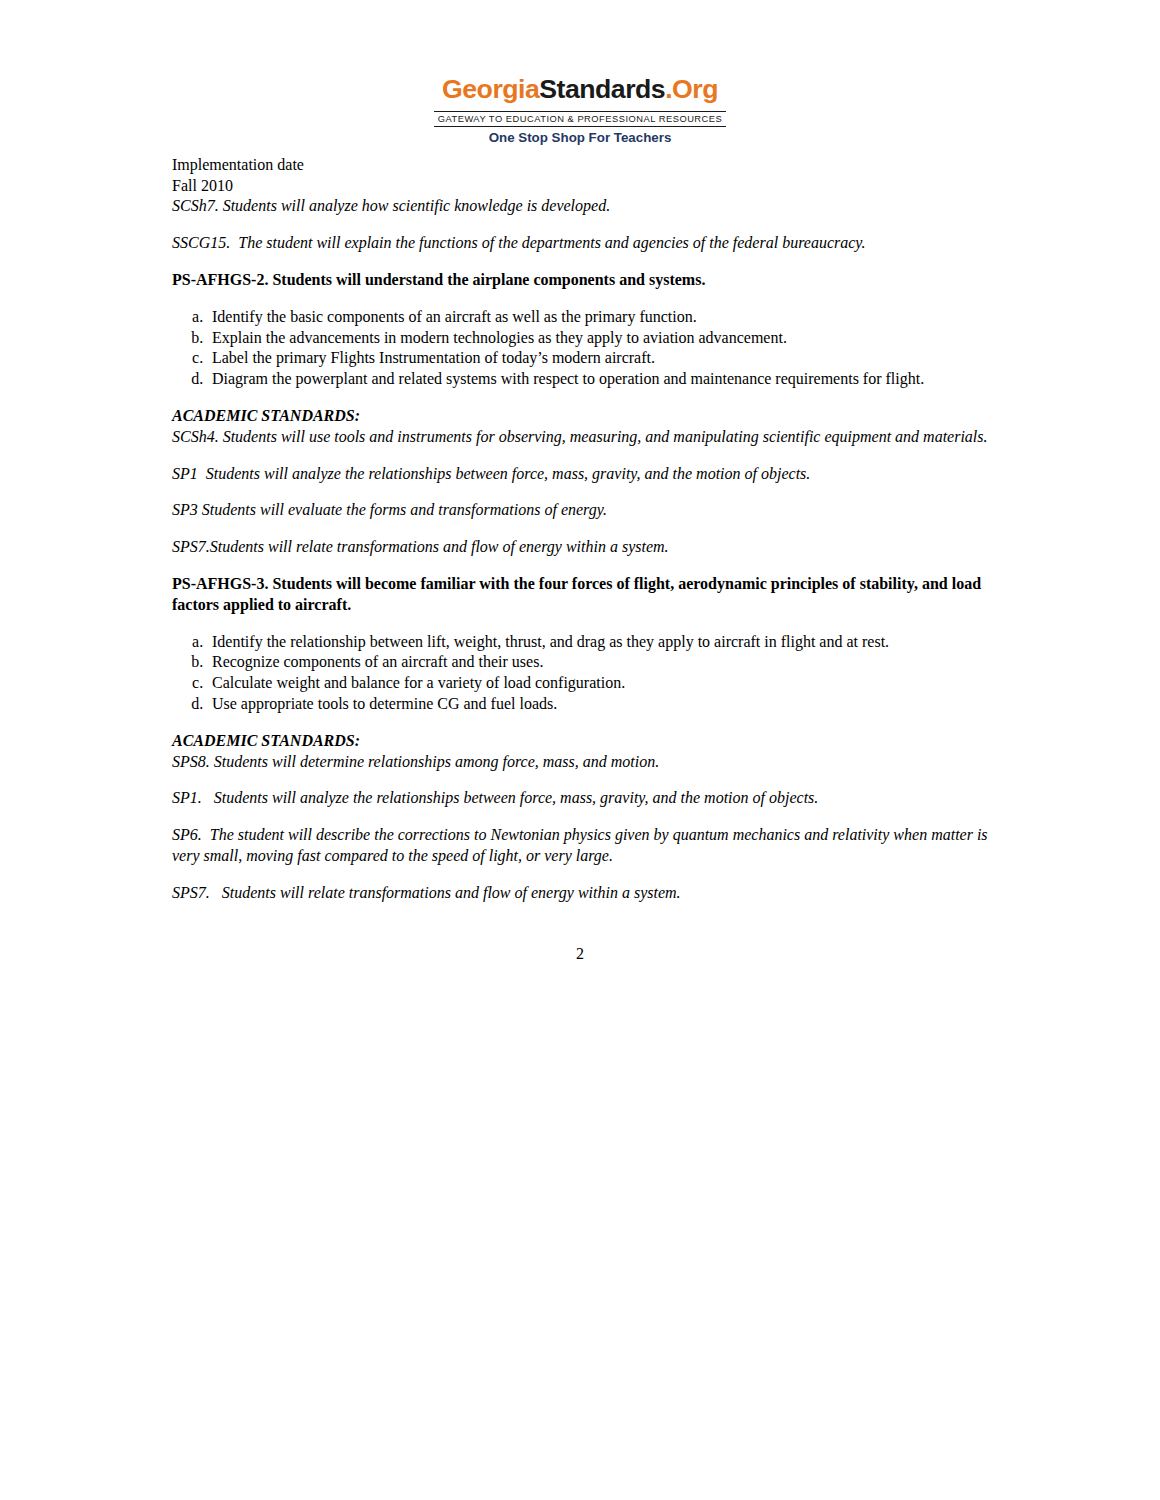Georgia Standards.Org
GATEWAY TO EDUCATION & PROFESSIONAL RESOURCES
One Stop Shop For Teachers
Implementation date
Fall 2010
SCSh7. Students will analyze how scientific knowledge is developed.
SSCG15. The student will explain the functions of the departments and agencies of the federal bureaucracy.
PS-AFHGS-2. Students will understand the airplane components and systems.
Identify the basic components of an aircraft as well as the primary function.
Explain the advancements in modern technologies as they apply to aviation advancement.
Label the primary Flights Instrumentation of today’s modern aircraft.
Diagram the powerplant and related systems with respect to operation and maintenance requirements for flight.
ACADEMIC STANDARDS:
SCSh4. Students will use tools and instruments for observing, measuring, and manipulating scientific equipment and materials.
SP1 Students will analyze the relationships between force, mass, gravity, and the motion of objects.
SP3 Students will evaluate the forms and transformations of energy.
SPS7.Students will relate transformations and flow of energy within a system.
PS-AFHGS-3. Students will become familiar with the four forces of flight, aerodynamic principles of stability, and load factors applied to aircraft.
Identify the relationship between lift, weight, thrust, and drag as they apply to aircraft in flight and at rest.
Recognize components of an aircraft and their uses.
Calculate weight and balance for a variety of load configuration.
Use appropriate tools to determine CG and fuel loads.
ACADEMIC STANDARDS:
SPS8. Students will determine relationships among force, mass, and motion.
SP1. Students will analyze the relationships between force, mass, gravity, and the motion of objects.
SP6. The student will describe the corrections to Newtonian physics given by quantum mechanics and relativity when matter is very small, moving fast compared to the speed of light, or very large.
SPS7. Students will relate transformations and flow of energy within a system.
2